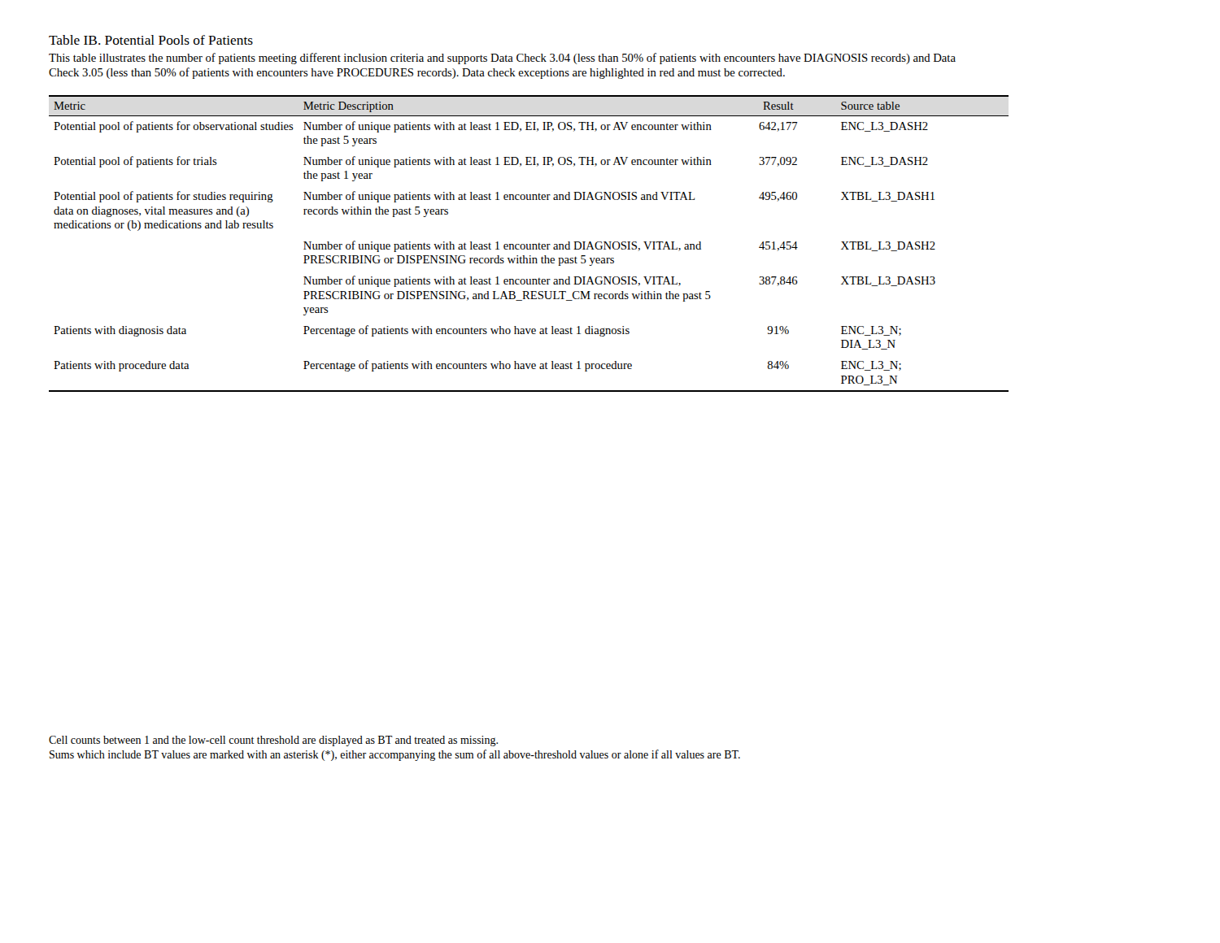Table IB. Potential Pools of Patients
This table illustrates the number of patients meeting different inclusion criteria and supports Data Check 3.04 (less than 50% of patients with encounters have DIAGNOSIS records) and Data Check 3.05 (less than 50% of patients with encounters have PROCEDURES records). Data check exceptions are highlighted in red and must be corrected.
| Metric | Metric Description | Result | Source table |
| --- | --- | --- | --- |
| Potential pool of patients for observational studies | Number of unique patients with at least 1 ED, EI, IP, OS, TH, or AV encounter within the past 5 years | 642,177 | ENC_L3_DASH2 |
| Potential pool of patients for trials | Number of unique patients with at least 1 ED, EI, IP, OS, TH, or AV encounter within the past 1 year | 377,092 | ENC_L3_DASH2 |
| Potential pool of patients for studies requiring data on diagnoses, vital measures and (a) medications or (b) medications and lab results | Number of unique patients with at least 1 encounter and DIAGNOSIS and VITAL records within the past 5 years | 495,460 | XTBL_L3_DASH1 |
| | Number of unique patients with at least 1 encounter and DIAGNOSIS, VITAL, and PRESCRIBING or DISPENSING records within the past 5 years | 451,454 | XTBL_L3_DASH2 |
| | Number of unique patients with at least 1 encounter and DIAGNOSIS, VITAL, PRESCRIBING or DISPENSING, and LAB_RESULT_CM records within the past 5 years | 387,846 | XTBL_L3_DASH3 |
| Patients with diagnosis data | Percentage of patients with encounters who have at least 1 diagnosis | 91% | ENC_L3_N; DIA_L3_N |
| Patients with procedure data | Percentage of patients with encounters who have at least 1 procedure | 84% | ENC_L3_N; PRO_L3_N |
Cell counts between 1 and the low-cell count threshold are displayed as BT and treated as missing.
Sums which include BT values are marked with an asterisk (*), either accompanying the sum of all above-threshold values or alone if all values are BT.